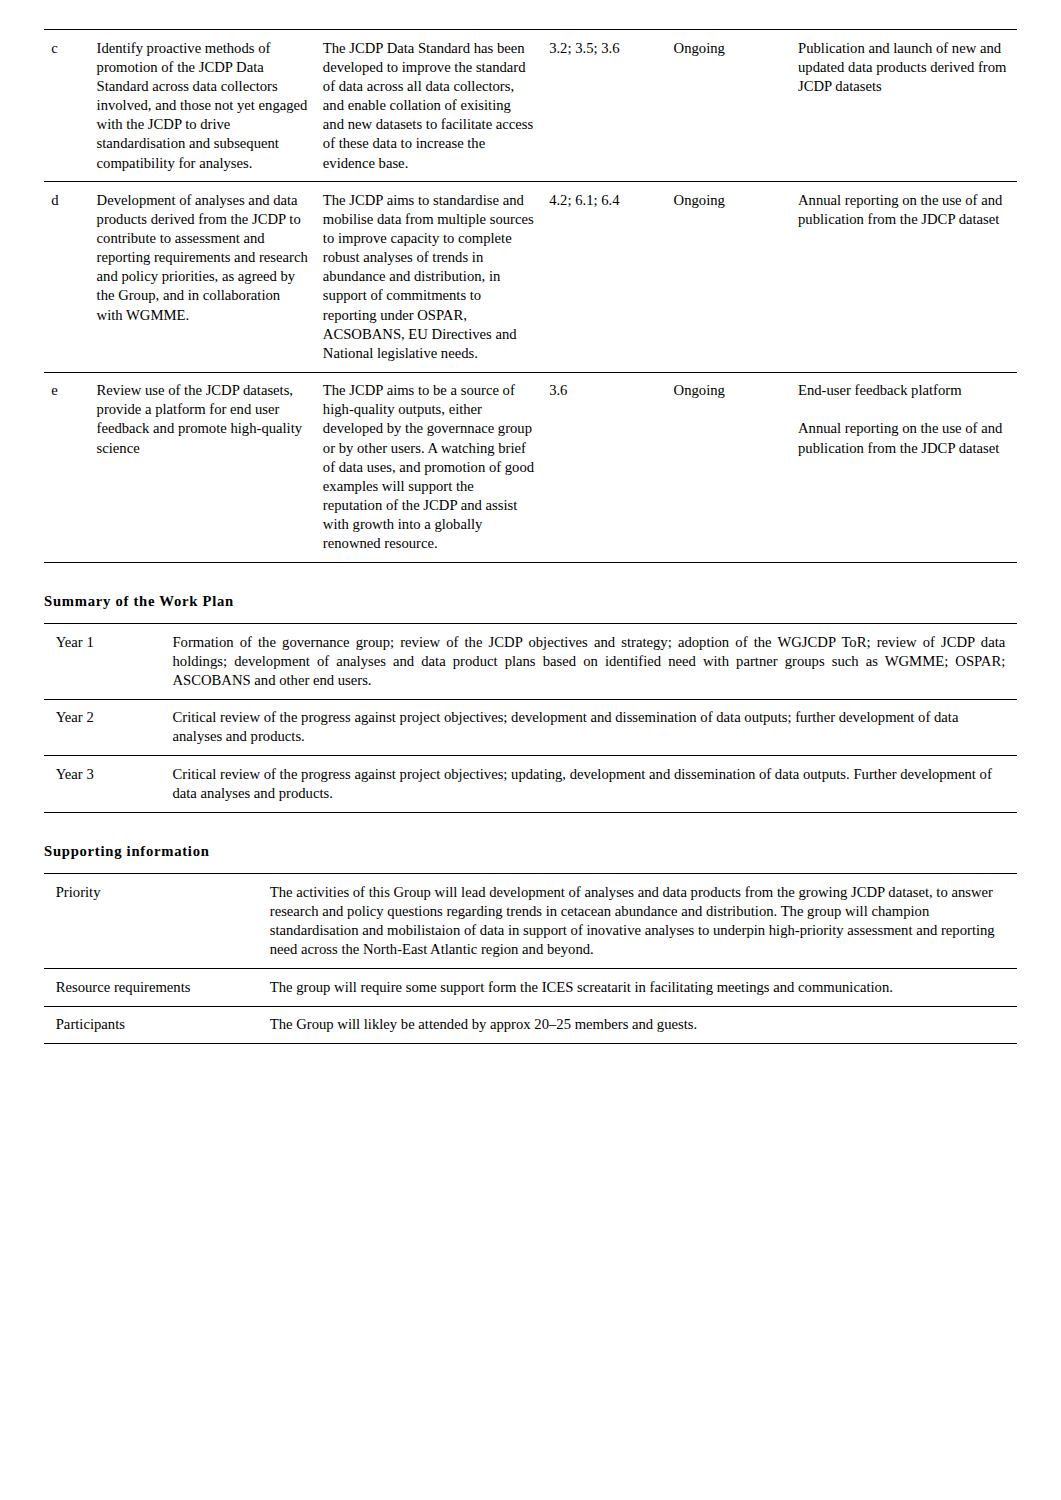| c | Identify proactive methods of promotion of the JCDP Data Standard across data collectors involved, and those not yet engaged with the JCDP to drive standardisation and subsequent compatibility for analyses. | The JCDP Data Standard has been developed to improve the standard of data across all data collectors, and enable collation of exisiting and new datasets to facilitate access of these data to increase the evidence base. | 3.2; 3.5; 3.6 | Ongoing | Publication and launch of new and updated data products derived from JCDP datasets |
| d | Development of analyses and data products derived from the JCDP to contribute to assessment and reporting requirements and research and policy priorities, as agreed by the Group, and in collaboration with WGMME. | The JCDP aims to standardise and mobilise data from multiple sources to improve capacity to complete robust analyses of trends in abundance and distribution, in support of commitments to reporting under OSPAR, ACSOBANS, EU Directives and National legislative needs. | 4.2; 6.1; 6.4 | Ongoing | Annual reporting on the use of and publication from the JDCP dataset |
| e | Review use of the JCDP datasets, provide a platform for end user feedback and promote high-quality science | The JCDP aims to be a source of high-quality outputs, either developed by the governnace group or by other users. A watching brief of data uses, and promotion of good examples will support the reputation of the JCDP and assist with growth into a globally renowned resource. | 3.6 | Ongoing | End-user feedback platform Annual reporting on the use of and publication from the JDCP dataset |
Summary of the Work Plan
| Year 1 | Formation of the governance group; review of the JCDP objectives and strategy; adoption of the WGJCDP ToR; review of JCDP data holdings; development of analyses and data product plans based on identified need with partner groups such as WGMME; OSPAR; ASCOBANS and other end users. |
| Year 2 | Critical review of the progress against project objectives; development and dissemination of data outputs; further development of data analyses and products. |
| Year 3 | Critical review of the progress against project objectives; updating, development and dissemination of data outputs. Further development of data analyses and products. |
Supporting information
| Priority | The activities of this Group will lead development of analyses and data products from the growing JCDP dataset, to answer research and policy questions regarding trends in cetacean abundance and distribution. The group will champion standardisation and mobilistaion of data in support of inovative analyses to underpin high-priority assessment and reporting need across the North-East Atlantic region and beyond. |
| Resource requirements | The group will require some support form the ICES screatarit in facilitating meetings and communication. |
| Participants | The Group will likley be attended by approx 20–25 members and guests. |